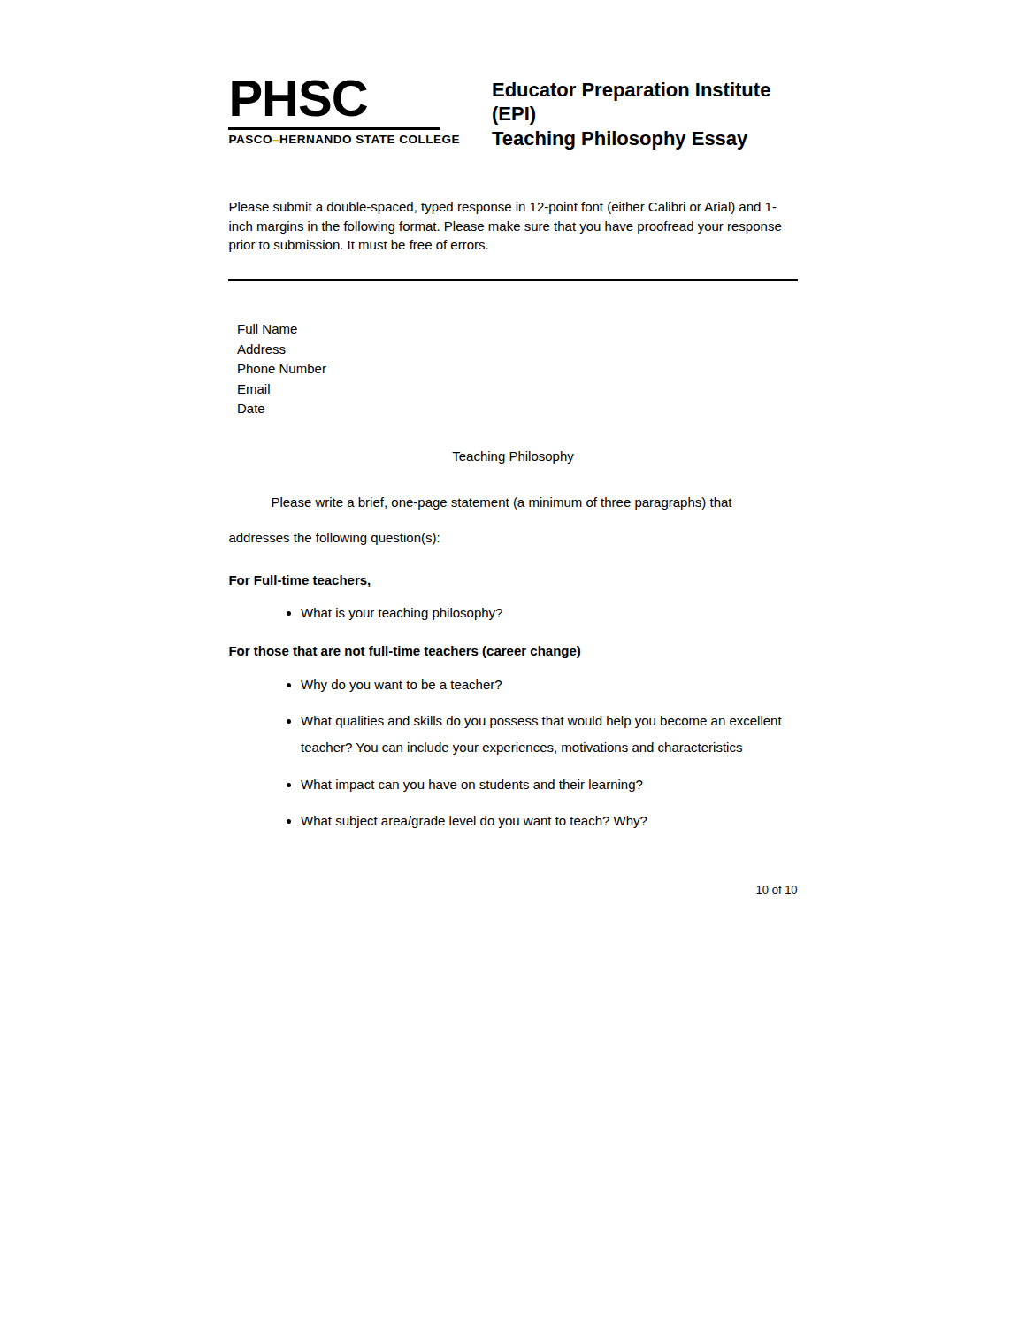PHSC
PASCO–HERNANDO STATE COLLEGE
Educator Preparation Institute (EPI)
Teaching Philosophy Essay
Please submit a double-spaced, typed response in 12-point font (either Calibri or Arial) and 1-inch margins in the following format. Please make sure that you have proofread your response prior to submission. It must be free of errors.
Full Name
Address
Phone Number
Email
Date
Teaching Philosophy
Please write a brief, one-page statement (a minimum of three paragraphs) that
addresses the following question(s):
For Full-time teachers,
What is your teaching philosophy?
For those that are not full-time teachers (career change)
Why do you want to be a teacher?
What qualities and skills do you possess that would help you become an excellent teacher? You can include your experiences, motivations and characteristics
What impact can you have on students and their learning?
What subject area/grade level do you want to teach? Why?
10 of 10